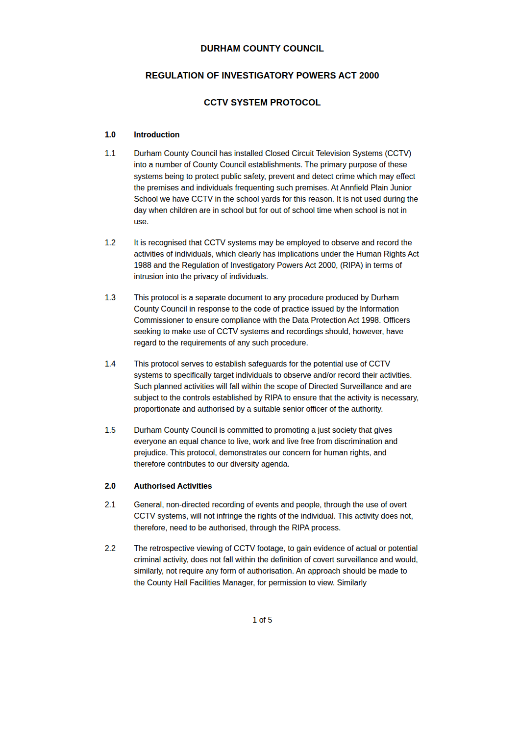DURHAM COUNTY COUNCIL REGULATION OF INVESTIGATORY POWERS ACT 2000 CCTV SYSTEM PROTOCOL
1.0 Introduction
1.1
Durham County Council has installed Closed Circuit Television Systems (CCTV) into a number of County Council establishments. The primary purpose of these systems being to protect public safety, prevent and detect crime which may effect the premises and individuals frequenting such premises. At Annfield Plain Junior School we have CCTV in the school yards for this reason. It is not used during the day when children are in school but for out of school time when school is not in use.
1.2
It is recognised that CCTV systems may be employed to observe and record the activities of individuals, which clearly has implications under the Human Rights Act 1988 and the Regulation of Investigatory Powers Act 2000, (RIPA) in terms of intrusion into the privacy of individuals.
1.3
This protocol is a separate document to any procedure produced by Durham County Council in response to the code of practice issued by the Information Commissioner to ensure compliance with the Data Protection Act 1998. Officers seeking to make use of CCTV systems and recordings should, however, have regard to the requirements of any such procedure.
1.4
This protocol serves to establish safeguards for the potential use of CCTV systems to specifically target individuals to observe and/or record their activities. Such planned activities will fall within the scope of Directed Surveillance and are subject to the controls established by RIPA to ensure that the activity is necessary, proportionate and authorised by a suitable senior officer of the authority.
1.5
Durham County Council is committed to promoting a just society that gives everyone an equal chance to live, work and live free from discrimination and prejudice. This protocol, demonstrates our concern for human rights, and therefore contributes to our diversity agenda.
2.0 Authorised Activities
2.1
General, non-directed recording of events and people, through the use of overt CCTV systems, will not infringe the rights of the individual. This activity does not, therefore, need to be authorised, through the RIPA process.
2.2
The retrospective viewing of CCTV footage, to gain evidence of actual or potential criminal activity, does not fall within the definition of covert surveillance and would, similarly, not require any form of authorisation. An approach should be made to the County Hall Facilities Manager, for permission to view. Similarly
1 of 5